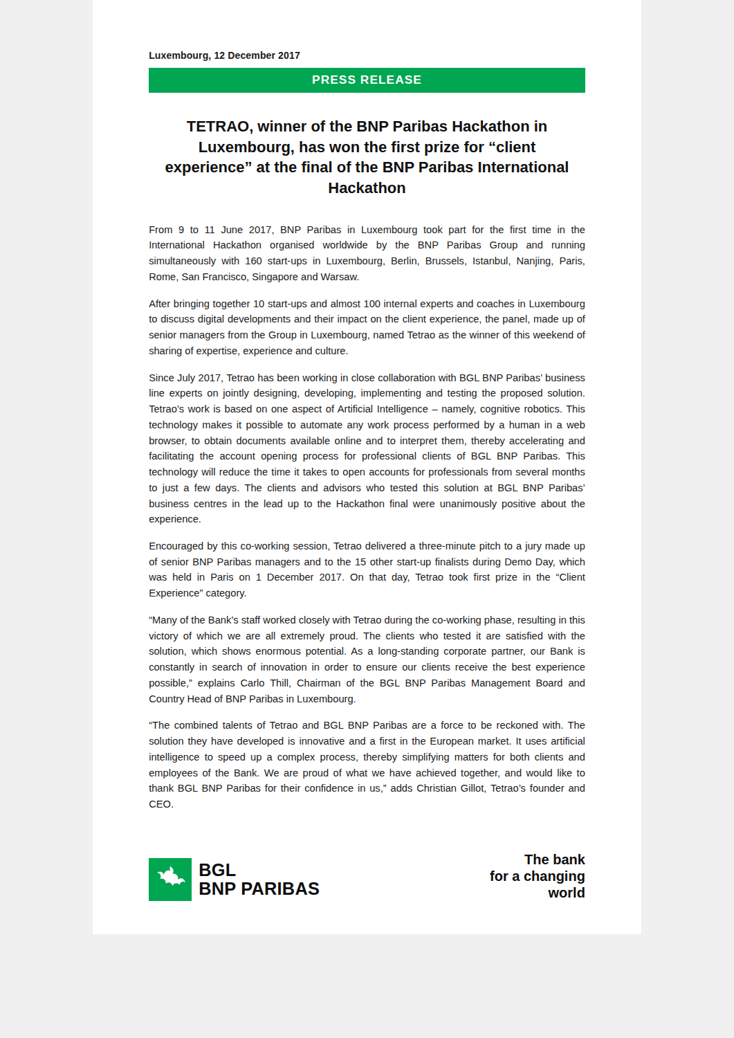Luxembourg, 12 December 2017
PRESS RELEASE
TETRAO, winner of the BNP Paribas Hackathon in Luxembourg, has won the first prize for “client experience” at the final of the BNP Paribas International Hackathon
From 9 to 11 June 2017, BNP Paribas in Luxembourg took part for the first time in the International Hackathon organised worldwide by the BNP Paribas Group and running simultaneously with 160 start-ups in Luxembourg, Berlin, Brussels, Istanbul, Nanjing, Paris, Rome, San Francisco, Singapore and Warsaw.
After bringing together 10 start-ups and almost 100 internal experts and coaches in Luxembourg to discuss digital developments and their impact on the client experience, the panel, made up of senior managers from the Group in Luxembourg, named Tetrao as the winner of this weekend of sharing of expertise, experience and culture.
Since July 2017, Tetrao has been working in close collaboration with BGL BNP Paribas’ business line experts on jointly designing, developing, implementing and testing the proposed solution. Tetrao’s work is based on one aspect of Artificial Intelligence – namely, cognitive robotics. This technology makes it possible to automate any work process performed by a human in a web browser, to obtain documents available online and to interpret them, thereby accelerating and facilitating the account opening process for professional clients of BGL BNP Paribas. This technology will reduce the time it takes to open accounts for professionals from several months to just a few days. The clients and advisors who tested this solution at BGL BNP Paribas’ business centres in the lead up to the Hackathon final were unanimously positive about the experience.
Encouraged by this co-working session, Tetrao delivered a three-minute pitch to a jury made up of senior BNP Paribas managers and to the 15 other start-up finalists during Demo Day, which was held in Paris on 1 December 2017. On that day, Tetrao took first prize in the “Client Experience” category.
“Many of the Bank’s staff worked closely with Tetrao during the co-working phase, resulting in this victory of which we are all extremely proud. The clients who tested it are satisfied with the solution, which shows enormous potential. As a long-standing corporate partner, our Bank is constantly in search of innovation in order to ensure our clients receive the best experience possible,” explains Carlo Thill, Chairman of the BGL BNP Paribas Management Board and Country Head of BNP Paribas in Luxembourg.
“The combined talents of Tetrao and BGL BNP Paribas are a force to be reckoned with. The solution they have developed is innovative and a first in the European market. It uses artificial intelligence to speed up a complex process, thereby simplifying matters for both clients and employees of the Bank. We are proud of what we have achieved together, and would like to thank BGL BNP Paribas for their confidence in us,” adds Christian Gillot, Tetrao’s founder and CEO.
BGL
BNP PARIBAS
The bank
for a changing
world